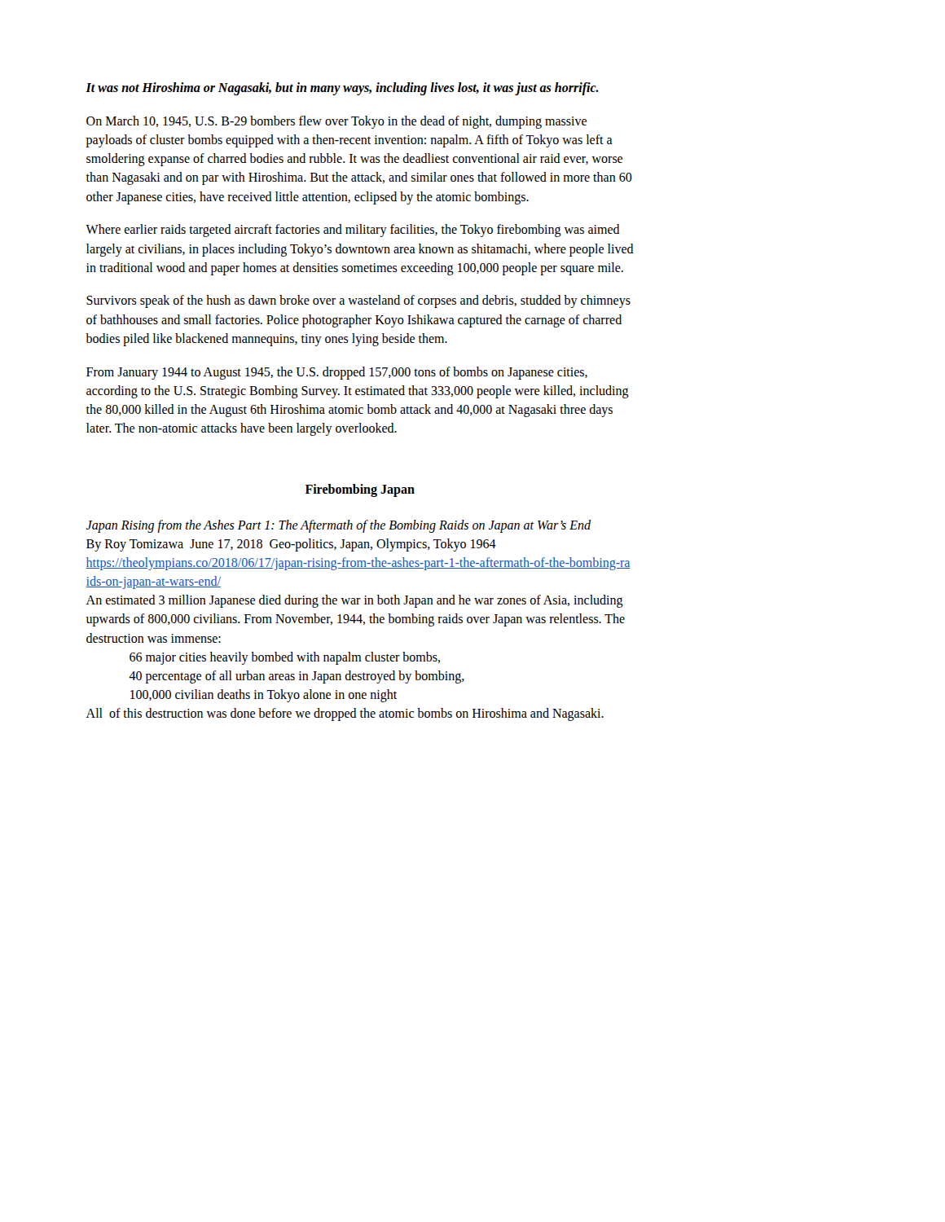It was not Hiroshima or Nagasaki, but in many ways, including lives lost, it was just as horrific.
On March 10, 1945, U.S. B-29 bombers flew over Tokyo in the dead of night, dumping massive payloads of cluster bombs equipped with a then-recent invention: napalm. A fifth of Tokyo was left a smoldering expanse of charred bodies and rubble. It was the deadliest conventional air raid ever, worse than Nagasaki and on par with Hiroshima. But the attack, and similar ones that followed in more than 60 other Japanese cities, have received little attention, eclipsed by the atomic bombings.
Where earlier raids targeted aircraft factories and military facilities, the Tokyo firebombing was aimed largely at civilians, in places including Tokyo’s downtown area known as shitamachi, where people lived in traditional wood and paper homes at densities sometimes exceeding 100,000 people per square mile.
Survivors speak of the hush as dawn broke over a wasteland of corpses and debris, studded by chimneys of bathhouses and small factories. Police photographer Koyo Ishikawa captured the carnage of charred bodies piled like blackened mannequins, tiny ones lying beside them.
From January 1944 to August 1945, the U.S. dropped 157,000 tons of bombs on Japanese cities, according to the U.S. Strategic Bombing Survey. It estimated that 333,000 people were killed, including the 80,000 killed in the August 6th Hiroshima atomic bomb attack and 40,000 at Nagasaki three days later. The non-atomic attacks have been largely overlooked.
Firebombing Japan
Japan Rising from the Ashes Part 1: The Aftermath of the Bombing Raids on Japan at War’s End
By Roy Tomizawa June 17, 2018 Geo-politics, Japan, Olympics, Tokyo 1964
https://theolympians.co/2018/06/17/japan-rising-from-the-ashes-part-1-the-aftermath-of-the-bombing-raids-on-japan-at-wars-end/
An estimated 3 million Japanese died during the war in both Japan and he war zones of Asia, including upwards of 800,000 civilians. From November, 1944, the bombing raids over Japan was relentless. The destruction was immense:
66 major cities heavily bombed with napalm cluster bombs,
40 percentage of all urban areas in Japan destroyed by bombing,
100,000 civilian deaths in Tokyo alone in one night
All of this destruction was done before we dropped the atomic bombs on Hiroshima and Nagasaki.